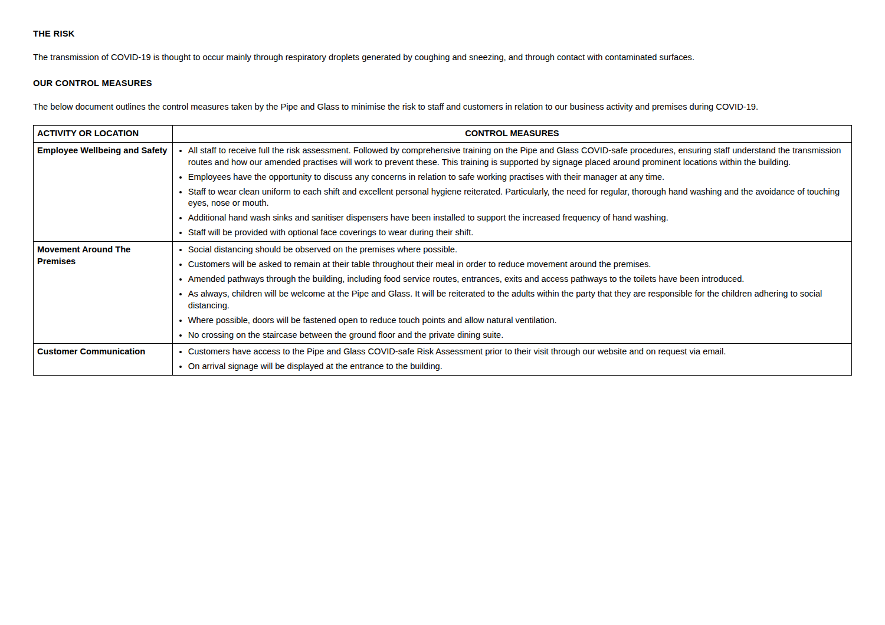THE RISK
The transmission of COVID-19 is thought to occur mainly through respiratory droplets generated by coughing and sneezing, and through contact with contaminated surfaces.
OUR CONTROL MEASURES
The below document outlines the control measures taken by the Pipe and Glass to minimise the risk to staff and customers in relation to our business activity and premises during COVID-19.
| ACTIVITY OR LOCATION | CONTROL MEASURES |
| --- | --- |
| Employee Wellbeing and Safety | All staff to receive full the risk assessment. Followed by comprehensive training on the Pipe and Glass COVID-safe procedures, ensuring staff understand the transmission routes and how our amended practises will work to prevent these. This training is supported by signage placed around prominent locations within the building. Employees have the opportunity to discuss any concerns in relation to safe working practises with their manager at any time. Staff to wear clean uniform to each shift and excellent personal hygiene reiterated. Particularly, the need for regular, thorough hand washing and the avoidance of touching eyes, nose or mouth. Additional hand wash sinks and sanitiser dispensers have been installed to support the increased frequency of hand washing. Staff will be provided with optional face coverings to wear during their shift. |
| Movement Around The Premises | Social distancing should be observed on the premises where possible. Customers will be asked to remain at their table throughout their meal in order to reduce movement around the premises. Amended pathways through the building, including food service routes, entrances, exits and access pathways to the toilets have been introduced. As always, children will be welcome at the Pipe and Glass. It will be reiterated to the adults within the party that they are responsible for the children adhering to social distancing. Where possible, doors will be fastened open to reduce touch points and allow natural ventilation. No crossing on the staircase between the ground floor and the private dining suite. |
| Customer Communication | Customers have access to the Pipe and Glass COVID-safe Risk Assessment prior to their visit through our website and on request via email. On arrival signage will be displayed at the entrance to the building. |